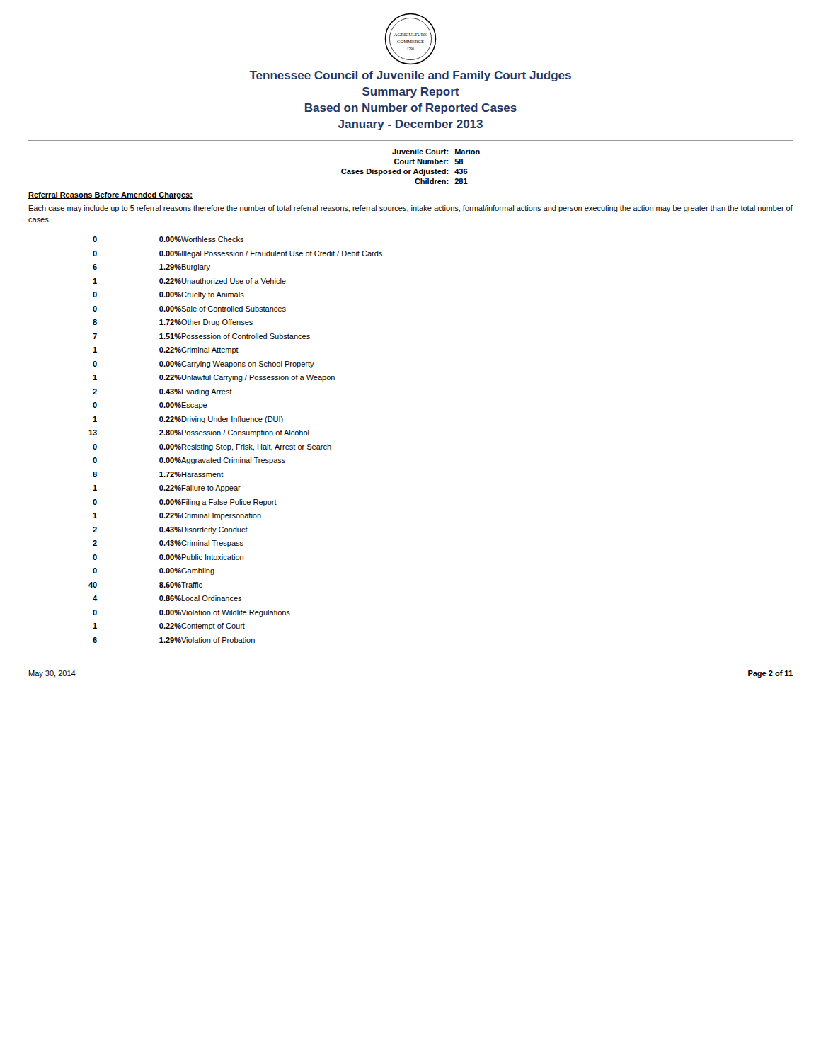Tennessee Council of Juvenile and Family Court Judges
Summary Report
Based on Number of Reported Cases
January - December 2013
| Juvenile Court: | Marion |
| Court Number: | 58 |
| Cases Disposed or Adjusted: | 436 |
| Children: | 281 |
Referral Reasons Before Amended Charges:
Each case may include up to 5 referral reasons therefore the number of total referral reasons, referral sources, intake actions, formal/informal actions and person executing the action may be greater than the total number of cases.
| 0 | 0.00% | Worthless Checks |
| 0 | 0.00% | Illegal Possession / Fraudulent Use of Credit / Debit Cards |
| 6 | 1.29% | Burglary |
| 1 | 0.22% | Unauthorized Use of a Vehicle |
| 0 | 0.00% | Cruelty to Animals |
| 0 | 0.00% | Sale of Controlled Substances |
| 8 | 1.72% | Other Drug Offenses |
| 7 | 1.51% | Possession of Controlled Substances |
| 1 | 0.22% | Criminal Attempt |
| 0 | 0.00% | Carrying Weapons on School Property |
| 1 | 0.22% | Unlawful Carrying / Possession of a Weapon |
| 2 | 0.43% | Evading Arrest |
| 0 | 0.00% | Escape |
| 1 | 0.22% | Driving Under Influence (DUI) |
| 13 | 2.80% | Possession / Consumption of Alcohol |
| 0 | 0.00% | Resisting Stop, Frisk, Halt, Arrest or Search |
| 0 | 0.00% | Aggravated Criminal Trespass |
| 8 | 1.72% | Harassment |
| 1 | 0.22% | Failure to Appear |
| 0 | 0.00% | Filing a False Police Report |
| 1 | 0.22% | Criminal Impersonation |
| 2 | 0.43% | Disorderly Conduct |
| 2 | 0.43% | Criminal Trespass |
| 0 | 0.00% | Public Intoxication |
| 0 | 0.00% | Gambling |
| 40 | 8.60% | Traffic |
| 4 | 0.86% | Local Ordinances |
| 0 | 0.00% | Violation of Wildlife Regulations |
| 1 | 0.22% | Contempt of Court |
| 6 | 1.29% | Violation of Probation |
May 30, 2014 Page 2 of 11